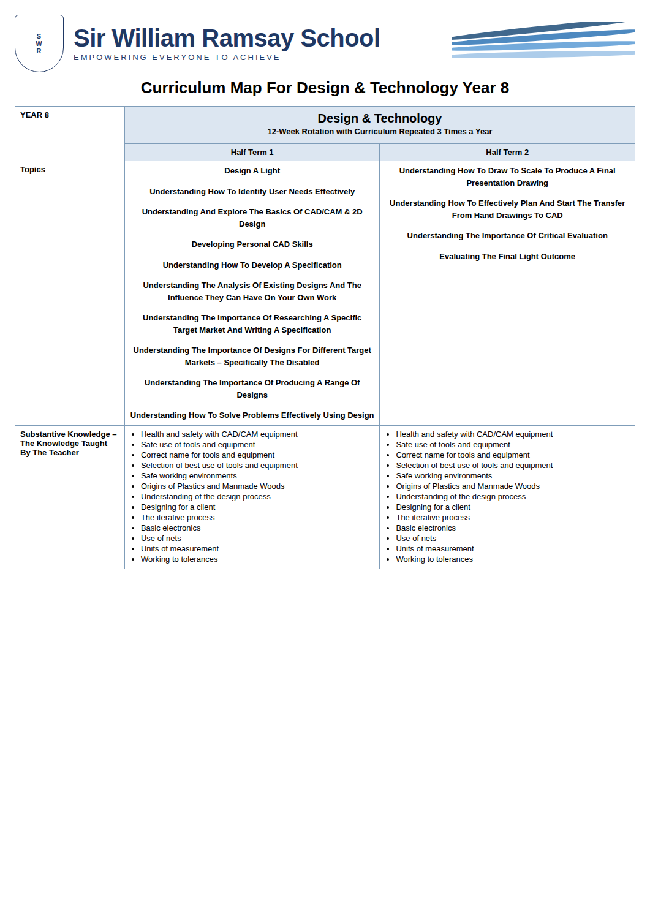S
W
R
Sir William Ramsay School
EMPOWERING EVERYONE TO ACHIEVE
Curriculum Map For Design & Technology Year 8
| YEAR 8 | Design & Technology 12-Week Rotation with Curriculum Repeated 3 Times a Year |
| --- | --- |
| Half Term 1 | Half Term 2 |
| Topics | Design A Light Understanding How To Identify User Needs Effectively Understanding And Explore The Basics Of CAD/CAM & 2D Design Developing Personal CAD Skills Understanding How To Develop A Specification Understanding The Analysis Of Existing Designs And The Influence They Can Have On Your Own Work Understanding The Importance Of Researching A Specific Target Market And Writing A Specification Understanding The Importance Of Designs For Different Target Markets – Specifically The Disabled Understanding The Importance Of Producing A Range Of Designs Understanding How To Solve Problems Effectively Using Design | Understanding How To Draw To Scale To Produce A Final Presentation Drawing Understanding How To Effectively Plan And Start The Transfer From Hand Drawings To CAD Understanding The Importance Of Critical Evaluation Evaluating The Final Light Outcome |
| Substantive Knowledge – The Knowledge Taught By The Teacher | Health and safety with CAD/CAM equipment Safe use of tools and equipment Correct name for tools and equipment Selection of best use of tools and equipment Safe working environments Origins of Plastics and Manmade Woods Understanding of the design process Designing for a client The iterative process Basic electronics Use of nets Units of measurement Working to tolerances | Health and safety with CAD/CAM equipment Safe use of tools and equipment Correct name for tools and equipment Selection of best use of tools and equipment Safe working environments Origins of Plastics and Manmade Woods Understanding of the design process Designing for a client The iterative process Basic electronics Use of nets Units of measurement Working to tolerances |